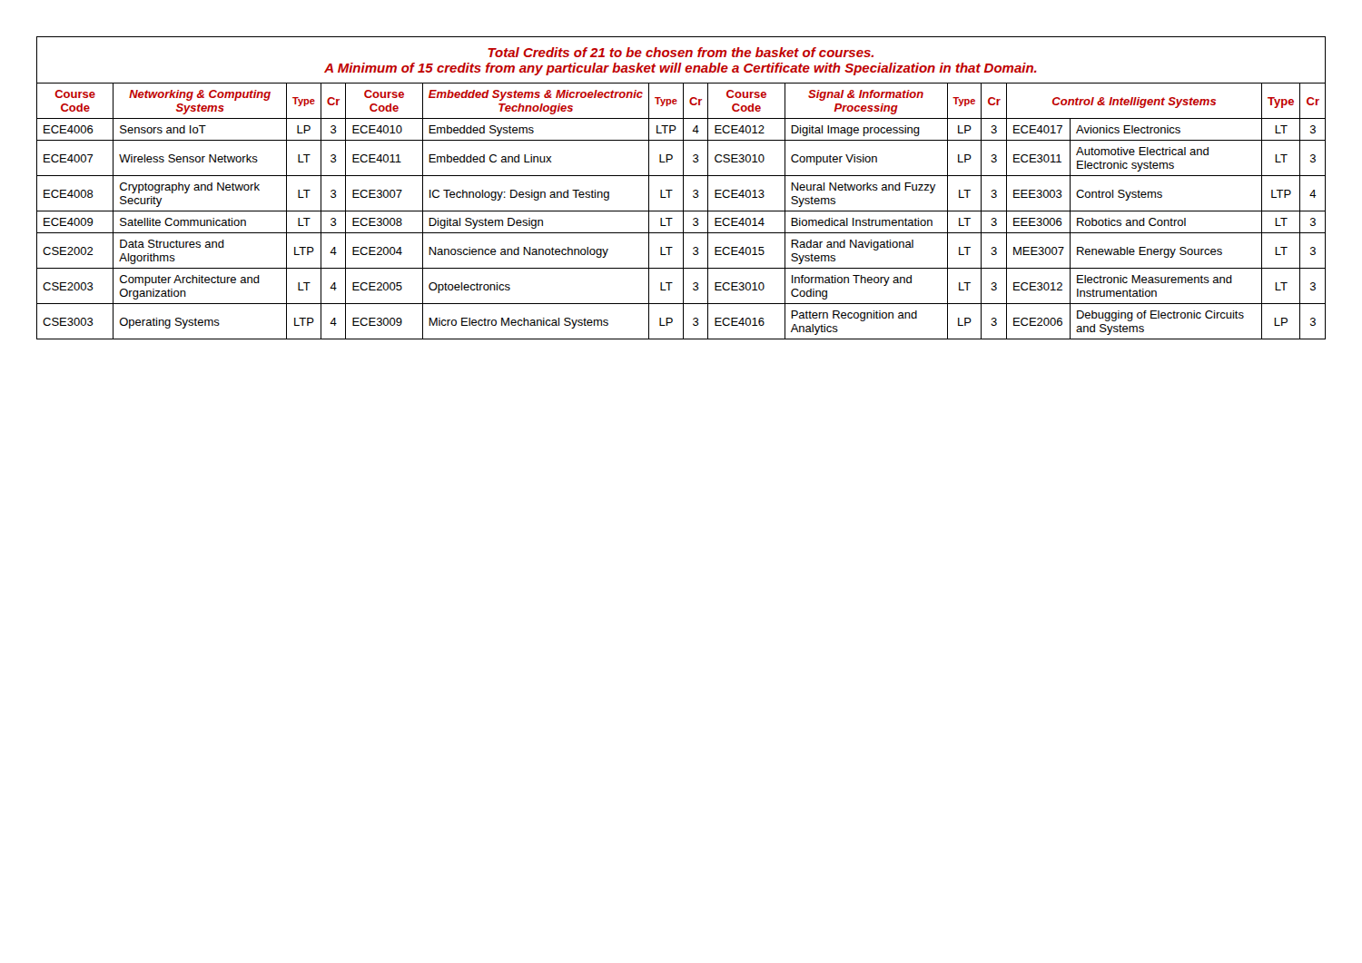| Total Credits of 21 to be chosen from the basket of courses. A Minimum of 15 credits from any particular basket will enable a Certificate with Specialization in that Domain. |
| Course Code | Networking & Computing Systems | Type | Cr | Course Code | Embedded Systems & Microelectronic Technologies | Type | Cr | Course Code | Signal & Information Processing | Type | Cr | Control & Intelligent Systems | Type | Cr |
| ECE4006 | Sensors and IoT | LP | 3 | ECE4010 | Embedded Systems | LTP | 4 | ECE4012 | Digital Image processing | LP | 3 | ECE4017 | Avionics Electronics | LT | 3 |
| ECE4007 | Wireless Sensor Networks | LT | 3 | ECE4011 | Embedded C and Linux | LP | 3 | CSE3010 | Computer Vision | LP | 3 | ECE3011 | Automotive Electrical and Electronic systems | LT | 3 |
| ECE4008 | Cryptography and Network Security | LT | 3 | ECE3007 | IC Technology: Design and Testing | LT | 3 | ECE4013 | Neural Networks and Fuzzy Systems | LT | 3 | EEE3003 | Control Systems | LTP | 4 |
| ECE4009 | Satellite Communication | LT | 3 | ECE3008 | Digital System Design | LT | 3 | ECE4014 | Biomedical Instrumentation | LT | 3 | EEE3006 | Robotics and Control | LT | 3 |
| CSE2002 | Data Structures and Algorithms | LTP | 4 | ECE2004 | Nanoscience and Nanotechnology | LT | 3 | ECE4015 | Radar and Navigational Systems | LT | 3 | MEE3007 | Renewable Energy Sources | LT | 3 |
| CSE2003 | Computer Architecture and Organization | LT | 4 | ECE2005 | Optoelectronics | LT | 3 | ECE3010 | Information Theory and Coding | LT | 3 | ECE3012 | Electronic Measurements and Instrumentation | LT | 3 |
| CSE3003 | Operating Systems | LTP | 4 | ECE3009 | Micro Electro Mechanical Systems | LP | 3 | ECE4016 | Pattern Recognition and Analytics | LP | 3 | ECE2006 | Debugging of Electronic Circuits and Systems | LP | 3 |